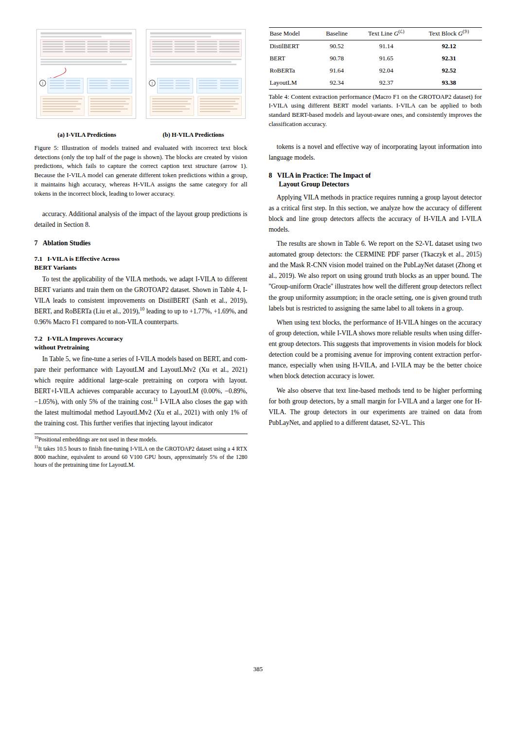1 1
(a) I-VILA Predictions (b) H-VILA Predictions
Figure 5: Illustration of models trained and evaluated with incorrect text block detections (only the top half of the page is shown). The blocks are created by vision predictions, which fails to capture the correct caption text structure (arrow 1). Because the I-VILA model can generate different token predictions within a group, it maintains high accuracy, whereas H-VILA assigns the same category for all tokens in the incorrect block, leading to lower accuracy.
accuracy. Additional analysis of the impact of the layout group predictions is detailed in Section 8.
7 Ablation Studies
7.1 I-VILA is Effective Across
BERT Variants
To test the applicability of the VILA methods, we adapt I-VILA to different BERT variants and train them on the GROTOAP2 dataset. Shown in Table 4, I-VILA leads to consistent improvements on DistilBERT (Sanh et al., 2019), BERT, and RoBERTa (Liu et al., 2019),10 leading to up to +1.77%, +1.69%, and 0.96% Macro F1 compared to non-VILA counterparts.
7.2 I-VILA Improves Accuracy
without Pretraining
In Table 5, we fine-tune a series of I-VILA models based on BERT, and compare their performance with LayoutLM and LayoutLMv2 (Xu et al., 2021) which require additional large-scale pretraining on corpora with layout. BERT+I-VILA achieves comparable accuracy to LayoutLM (0.00%, −0.89%, −1.05%), with only 5% of the training cost.11 I-VILA also closes the gap with the latest multimodal method LayoutLMv2 (Xu et al., 2021) with only 1% of the training cost. This further verifies that injecting layout indicator
10Positional embeddings are not used in these models.
11It takes 10.5 hours to finish fine-tuning I-VILA on the GROTOAP2 dataset using a 4 RTX 8000 machine, equivalent to around 60 V100 GPU hours, approximately 5% of the 1280 hours of the pretraining time for LayoutLM.
| Base Model | Baseline | Text Line G (ℒ) | Text Block G (ℬ) |
| --- | --- | --- | --- |
| DistilBERT | 90.52 | 91.14 | 92.12 |
| BERT | 90.78 | 91.65 | 92.31 |
| RoBERTa | 91.64 | 92.04 | 92.52 |
| LayoutLM | 92.34 | 92.37 | 93.38 |
Table 4: Content extraction performance (Macro F1 on the GROTOAP2 dataset) for I-VILA using different BERT model variants. I-VILA can be applied to both standard BERT-based models and layout-aware ones, and consistently improves the classification accuracy.
tokens is a novel and effective way of incorporating layout information into language models.
8 VILA in Practice: The Impact of
Layout Group Detectors
Applying VILA methods in practice requires running a group layout detector as a critical first step. In this section, we analyze how the accuracy of different block and line group detectors affects the accuracy of H-VILA and I-VILA models.
The results are shown in Table 6. We report on the S2-VL dataset using two automated group detectors: the CERMINE PDF parser (Tkaczyk et al., 2015) and the Mask R-CNN vision model trained on the PubLayNet dataset (Zhong et al., 2019). We also report on using ground truth blocks as an upper bound. The ''Group-uniform Oracle'' illustrates how well the different group detectors reflect the group uniformity assumption; in the oracle setting, one is given ground truth labels but is restricted to assigning the same label to all tokens in a group.
When using text blocks, the performance of H-VILA hinges on the accuracy of group detection, while I-VILA shows more reliable results when using different group detectors. This suggests that improvements in vision models for block detection could be a promising avenue for improving content extraction performance, especially when using H-VILA, and I-VILA may be the better choice when block detection accuracy is lower.
We also observe that text line-based methods tend to be higher performing for both group detectors, by a small margin for I-VILA and a larger one for H-VILA. The group detectors in our experiments are trained on data from PubLayNet, and applied to a different dataset, S2-VL. This
385